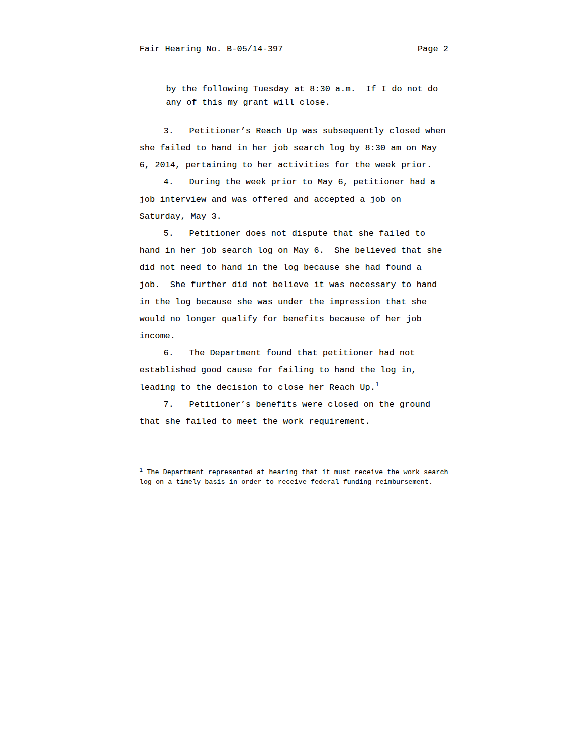Fair Hearing No. B-05/14-397 Page 2
by the following Tuesday at 8:30 a.m. If I do not do any of this my grant will close.
3. Petitioner’s Reach Up was subsequently closed when she failed to hand in her job search log by 8:30 am on May 6, 2014, pertaining to her activities for the week prior.
4. During the week prior to May 6, petitioner had a job interview and was offered and accepted a job on Saturday, May 3.
5. Petitioner does not dispute that she failed to hand in her job search log on May 6. She believed that she did not need to hand in the log because she had found a job. She further did not believe it was necessary to hand in the log because she was under the impression that she would no longer qualify for benefits because of her job income.
6. The Department found that petitioner had not established good cause for failing to hand the log in, leading to the decision to close her Reach Up.1
7. Petitioner’s benefits were closed on the ground that she failed to meet the work requirement.
1 The Department represented at hearing that it must receive the work search log on a timely basis in order to receive federal funding reimbursement.